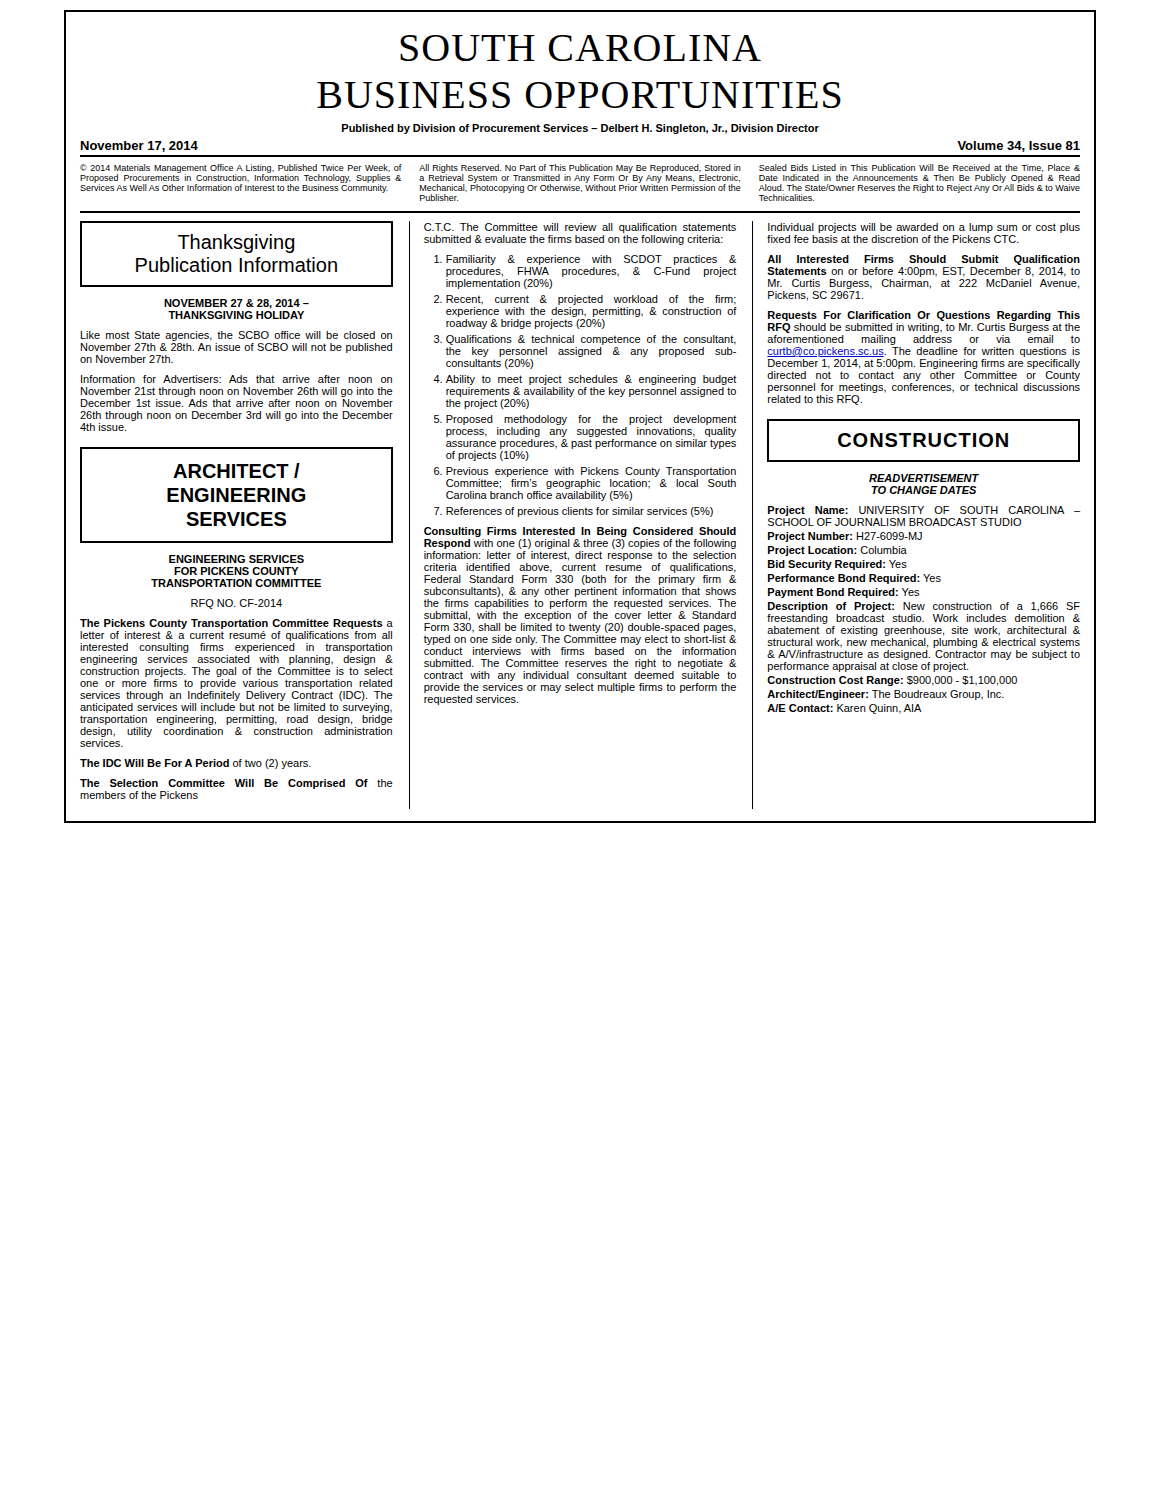SOUTH CAROLINA
BUSINESS OPPORTUNITIES
Published by Division of Procurement Services – Delbert H. Singleton, Jr., Division Director
November 17, 2014 Volume 34, Issue 81
© 2014 Materials Management Office A Listing, Published Twice Per Week, of Proposed Procurements in Construction, Information Technology, Supplies & Services As Well As Other Information of Interest to the Business Community.
All Rights Reserved. No Part of This Publication May Be Reproduced, Stored in a Retrieval System or Transmitted in Any Form Or By Any Means, Electronic, Mechanical, Photocopying Or Otherwise, Without Prior Written Permission of the Publisher.
Sealed Bids Listed in This Publication Will Be Received at the Time, Place & Date Indicated in the Announcements & Then Be Publicly Opened & Read Aloud. The State/Owner Reserves the Right to Reject Any Or All Bids & to Waive Technicalities.
Thanksgiving
Publication Information
NOVEMBER 27 & 28, 2014 –
THANKSGIVING HOLIDAY
Like most State agencies, the SCBO office will be closed on November 27th & 28th. An issue of SCBO will not be published on November 27th.
Information for Advertisers: Ads that arrive after noon on November 21st through noon on November 26th will go into the December 1st issue. Ads that arrive after noon on November 26th through noon on December 3rd will go into the December 4th issue.
ARCHITECT /
ENGINEERING
SERVICES
ENGINEERING SERVICES
FOR PICKENS COUNTY
TRANSPORTATION COMMITTEE
RFQ NO. CF-2014
The Pickens County Transportation Committee Requests a letter of interest & a current resumé of qualifications from all interested consulting firms experienced in transportation engineering services associated with planning, design & construction projects. The goal of the Committee is to select one or more firms to provide various transportation related services through an Indefinitely Delivery Contract (IDC). The anticipated services will include but not be limited to surveying, transportation engineering, permitting, road design, bridge design, utility coordination & construction administration services.
The IDC Will Be For A Period of two (2) years.
The Selection Committee Will Be Comprised Of the members of the Pickens
C.T.C. The Committee will review all qualification statements submitted & evaluate the firms based on the following criteria:
Familiarity & experience with SCDOT practices & procedures, FHWA procedures, & C-Fund project implementation (20%)
Recent, current & projected workload of the firm; experience with the design, permitting, & construction of roadway & bridge projects (20%)
Qualifications & technical competence of the consultant, the key personnel assigned & any proposed sub-consultants (20%)
Ability to meet project schedules & engineering budget requirements & availability of the key personnel assigned to the project (20%)
Proposed methodology for the project development process, including any suggested innovations, quality assurance procedures, & past performance on similar types of projects (10%)
Previous experience with Pickens County Transportation Committee; firm’s geographic location; & local South Carolina branch office availability (5%)
References of previous clients for similar services (5%)
Consulting Firms Interested In Being Considered Should Respond with one (1) original & three (3) copies of the following information: letter of interest, direct response to the selection criteria identified above, current resume of qualifications, Federal Standard Form 330 (both for the primary firm & subconsultants), & any other pertinent information that shows the firms capabilities to perform the requested services. The submittal, with the exception of the cover letter & Standard Form 330, shall be limited to twenty (20) double-spaced pages, typed on one side only. The Committee may elect to short-list & conduct interviews with firms based on the information submitted. The Committee reserves the right to negotiate & contract with any individual consultant deemed suitable to provide the services or may select multiple firms to perform the requested services.
Individual projects will be awarded on a lump sum or cost plus fixed fee basis at the discretion of the Pickens CTC.
All Interested Firms Should Submit Qualification Statements on or before 4:00pm, EST, December 8, 2014, to Mr. Curtis Burgess, Chairman, at 222 McDaniel Avenue, Pickens, SC 29671.
Requests For Clarification Or Questions Regarding This RFQ should be submitted in writing, to Mr. Curtis Burgess at the aforementioned mailing address or via email to curtb@co.pickens.sc.us. The deadline for written questions is December 1, 2014, at 5:00pm. Engineering firms are specifically directed not to contact any other Committee or County personnel for meetings, conferences, or technical discussions related to this RFQ.
CONSTRUCTION
READVERTISEMENT
TO CHANGE DATES
Project Name: UNIVERSITY OF SOUTH CAROLINA – SCHOOL OF JOURNALISM BROADCAST STUDIO
Project Number: H27-6099-MJ
Project Location: Columbia
Bid Security Required: Yes
Performance Bond Required: Yes
Payment Bond Required: Yes
Description of Project: New construction of a 1,666 SF freestanding broadcast studio. Work includes demolition & abatement of existing greenhouse, site work, architectural & structural work, new mechanical, plumbing & electrical systems & A/V/infrastructure as designed. Contractor may be subject to performance appraisal at close of project.
Construction Cost Range: $900,000 - $1,100,000
Architect/Engineer: The Boudreaux Group, Inc.
A/E Contact: Karen Quinn, AIA